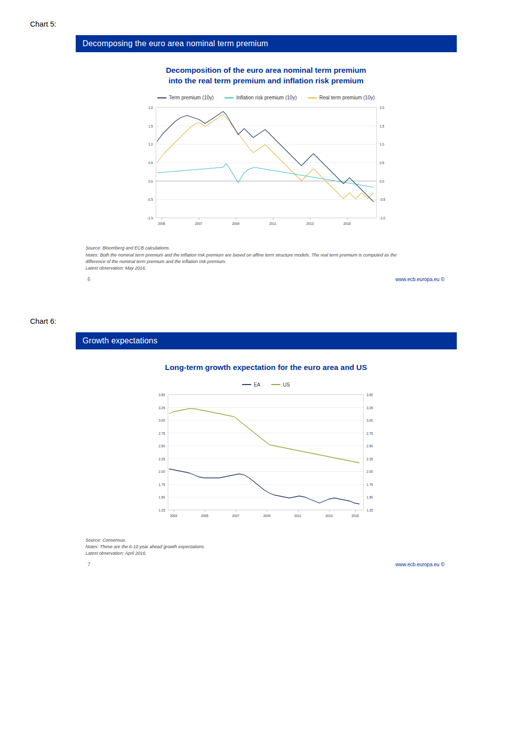Chart 5:
Decomposing the euro area nominal term premium
Decomposition of the euro area nominal term premium
into the real term premium and inflation risk premium
Term premium (10y) Inflation risk premium (10y) Real term premium (10y)
2.0 1.5 1.0 0.5 0.0 -0.5 -1.0 2.0 1.5 1.0 0.5 0.0 -0.5 -1.0 2005 2007 2009 2011 2013 2015
Source: Bloomberg and ECB calculations.
Notes: Both the nominal term premium and the inflation risk premium are based on affine term structure models. The real term premium is computed as the difference of the nominal term premium and the inflation risk premium.
Latest observation: May 2016.
6 www.ecb.europa.eu ©
Chart 6:
Growth expectations
Long-term growth expectation for the euro area and US
EA US
3.50 3.25 3.00 2.75 2.50 2.25 2.00 1.75 1.50 1.25 3.50 3.25 3.00 2.75 2.50 2.25 2.00 1.75 1.50 1.25 2003 2005 2007 2009 2011 2013 2015
Source: Consensus.
Notes: These are the 6-10 year ahead growth expectations.
Latest observation: April 2016.
7 www.ecb.europa.eu ©